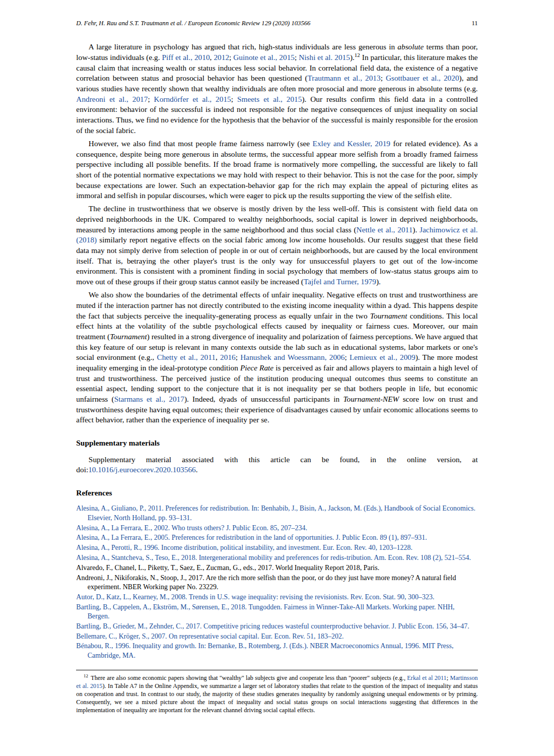D. Fehr, H. Rau and S.T. Trautmann et al. / European Economic Review 129 (2020) 103566 11
A large literature in psychology has argued that rich, high-status individuals are less generous in absolute terms than poor, low-status individuals (e.g. Piff et al., 2010, 2012; Guinote et al., 2015; Nishi et al. 2015).12 In particular, this literature makes the causal claim that increasing wealth or status induces less social behavior. In correlational field data, the existence of a negative correlation between status and prosocial behavior has been questioned (Trautmann et al., 2013; Gsottbauer et al., 2020), and various studies have recently shown that wealthy individuals are often more prosocial and more generous in absolute terms (e.g. Andreoni et al., 2017; Korndörfer et al., 2015; Smeets et al., 2015). Our results confirm this field data in a controlled environment: behavior of the successful is indeed not responsible for the negative consequences of unjust inequality on social interactions. Thus, we find no evidence for the hypothesis that the behavior of the successful is mainly responsible for the erosion of the social fabric.
However, we also find that most people frame fairness narrowly (see Exley and Kessler, 2019 for related evidence). As a consequence, despite being more generous in absolute terms, the successful appear more selfish from a broadly framed fairness perspective including all possible benefits. If the broad frame is normatively more compelling, the successful are likely to fall short of the potential normative expectations we may hold with respect to their behavior. This is not the case for the poor, simply because expectations are lower. Such an expectation-behavior gap for the rich may explain the appeal of picturing elites as immoral and selfish in popular discourses, which were eager to pick up the results supporting the view of the selfish elite.
The decline in trustworthiness that we observe is mostly driven by the less well-off. This is consistent with field data on deprived neighborhoods in the UK. Compared to wealthy neighborhoods, social capital is lower in deprived neighborhoods, measured by interactions among people in the same neighborhood and thus social class (Nettle et al., 2011). Jachimowicz et al. (2018) similarly report negative effects on the social fabric among low income households. Our results suggest that these field data may not simply derive from selection of people in or out of certain neighborhoods, but are caused by the local environment itself. That is, betraying the other player's trust is the only way for unsuccessful players to get out of the low-income environment. This is consistent with a prominent finding in social psychology that members of low-status status groups aim to move out of these groups if their group status cannot easily be increased (Tajfel and Turner, 1979).
We also show the boundaries of the detrimental effects of unfair inequality. Negative effects on trust and trustworthiness are muted if the interaction partner has not directly contributed to the existing income inequality within a dyad. This happens despite the fact that subjects perceive the inequality-generating process as equally unfair in the two Tournament conditions. This local effect hints at the volatility of the subtle psychological effects caused by inequality or fairness cues. Moreover, our main treatment (Tournament) resulted in a strong divergence of inequality and polarization of fairness perceptions. We have argued that this key feature of our setup is relevant in many contexts outside the lab such as in educational systems, labor markets or one's social environment (e.g., Chetty et al., 2011, 2016; Hanushek and Woessmann, 2006; Lemieux et al., 2009). The more modest inequality emerging in the ideal-prototype condition Piece Rate is perceived as fair and allows players to maintain a high level of trust and trustworthiness. The perceived justice of the institution producing unequal outcomes thus seems to constitute an essential aspect, lending support to the conjecture that it is not inequality per se that bothers people in life, but economic unfairness (Starmans et al., 2017). Indeed, dyads of unsuccessful participants in Tournament-NEW score low on trust and trustworthiness despite having equal outcomes; their experience of disadvantages caused by unfair economic allocations seems to affect behavior, rather than the experience of inequality per se.
Supplementary materials
Supplementary material associated with this article can be found, in the online version, at doi:10.1016/j.euroecorev.2020.103566.
References
Alesina, A., Giuliano, P., 2011. Preferences for redistribution. In: Benhabib, J., Bisin, A., Jackson, M. (Eds.), Handbook of Social Economics. Elsevier, North Holland, pp. 93–131.
Alesina, A., La Ferrara, E., 2002. Who trusts others? J. Public Econ. 85, 207–234.
Alesina, A., La Ferrara, E., 2005. Preferences for redistribution in the land of opportunities. J. Public Econ. 89 (1), 897–931.
Alesina, A., Perotti, R., 1996. Income distribution, political instability, and investment. Eur. Econ. Rev. 40, 1203–1228.
Alesina, A., Stantcheva, S., Teso, E., 2018. Intergenerational mobility and preferences for redis-tribution. Am. Econ. Rev. 108 (2), 521–554.
Alvaredo, F., Chanel, L., Piketty, T., Saez, E., Zucman, G., eds., 2017. World Inequality Report 2018, Paris.
Andreoni, J., Nikiforakis, N., Stoop, J., 2017. Are the rich more selfish than the poor, or do they just have more money? A natural field experiment. NBER Working paper No. 23229.
Autor, D., Katz, L., Kearney, M., 2008. Trends in U.S. wage inequality: revising the revisionists. Rev. Econ. Stat. 90, 300–323.
Bartling, B., Cappelen, A., Ekström, M., Sørensen, E., 2018. Tungodden. Fairness in Winner-Take-All Markets. Working paper. NHH, Bergen.
Bartling, B., Grieder, M., Zehnder, C., 2017. Competitive pricing reduces wasteful counterproductive behavior. J. Public Econ. 156, 34–47.
Bellemare, C., Kröger, S., 2007. On representative social capital. Eur. Econ. Rev. 51, 183–202.
Bénabou, R., 1996. Inequality and growth. In: Bernanke, B., Rotemberg, J. (Eds.). NBER Macroeconomics Annual, 1996. MIT Press, Cambridge, MA.
12 There are also some economic papers showing that "wealthy" lab subjects give and cooperate less than "poorer" subjects (e.g., Erkal et al 2011; Martinsson et al. 2015). In Table A7 in the Online Appendix, we summarize a larger set of laboratory studies that relate to the question of the impact of inequality and status on cooperation and trust. In contrast to our study, the majority of these studies generates inequality by randomly assigning unequal endowments or by priming. Consequently, we see a mixed picture about the impact of inequality and social status groups on social interactions suggesting that differences in the implementation of inequality are important for the relevant channel driving social capital effects.